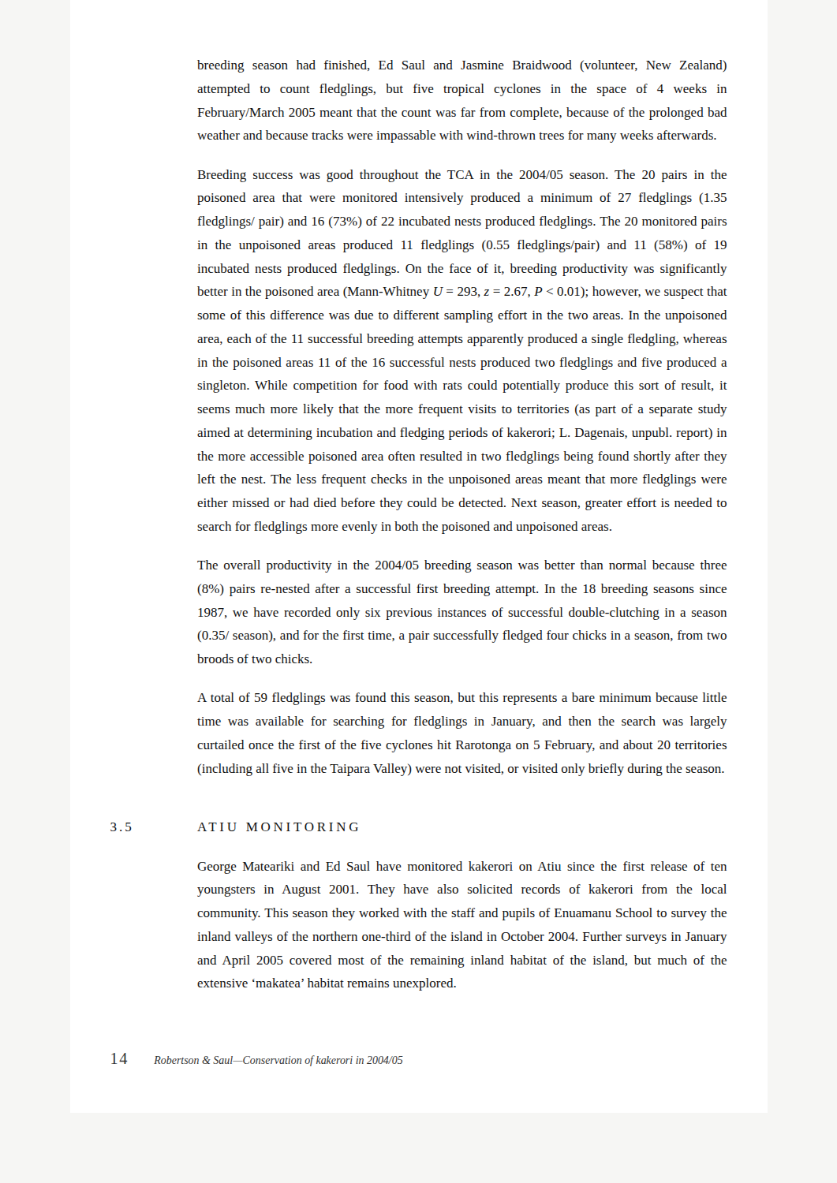breeding season had finished, Ed Saul and Jasmine Braidwood (volunteer, New Zealand) attempted to count fledglings, but five tropical cyclones in the space of 4 weeks in February/March 2005 meant that the count was far from complete, because of the prolonged bad weather and because tracks were impassable with wind-thrown trees for many weeks afterwards.
Breeding success was good throughout the TCA in the 2004/05 season. The 20 pairs in the poisoned area that were monitored intensively produced a minimum of 27 fledglings (1.35 fledglings/ pair) and 16 (73%) of 22 incubated nests produced fledglings. The 20 monitored pairs in the unpoisoned areas produced 11 fledglings (0.55 fledglings/pair) and 11 (58%) of 19 incubated nests produced fledglings. On the face of it, breeding productivity was significantly better in the poisoned area (Mann-Whitney U = 293, z = 2.67, P < 0.01); however, we suspect that some of this difference was due to different sampling effort in the two areas. In the unpoisoned area, each of the 11 successful breeding attempts apparently produced a single fledgling, whereas in the poisoned areas 11 of the 16 successful nests produced two fledglings and five produced a singleton. While competition for food with rats could potentially produce this sort of result, it seems much more likely that the more frequent visits to territories (as part of a separate study aimed at determining incubation and fledging periods of kakerori; L. Dagenais, unpubl. report) in the more accessible poisoned area often resulted in two fledglings being found shortly after they left the nest. The less frequent checks in the unpoisoned areas meant that more fledglings were either missed or had died before they could be detected. Next season, greater effort is needed to search for fledglings more evenly in both the poisoned and unpoisoned areas.
The overall productivity in the 2004/05 breeding season was better than normal because three (8%) pairs re-nested after a successful first breeding attempt. In the 18 breeding seasons since 1987, we have recorded only six previous instances of successful double-clutching in a season (0.35/ season), and for the first time, a pair successfully fledged four chicks in a season, from two broods of two chicks.
A total of 59 fledglings was found this season, but this represents a bare minimum because little time was available for searching for fledglings in January, and then the search was largely curtailed once the first of the five cyclones hit Rarotonga on 5 February, and about 20 territories (including all five in the Taipara Valley) were not visited, or visited only briefly during the season.
3.5 Atiu monitoring
George Mateariki and Ed Saul have monitored kakerori on Atiu since the first release of ten youngsters in August 2001. They have also solicited records of kakerori from the local community. This season they worked with the staff and pupils of Enuamanu School to survey the inland valleys of the northern one-third of the island in October 2004. Further surveys in January and April 2005 covered most of the remaining inland habitat of the island, but much of the extensive ‘makatea’ habitat remains unexplored.
14 Robertson & Saul—Conservation of kakerori in 2004/05